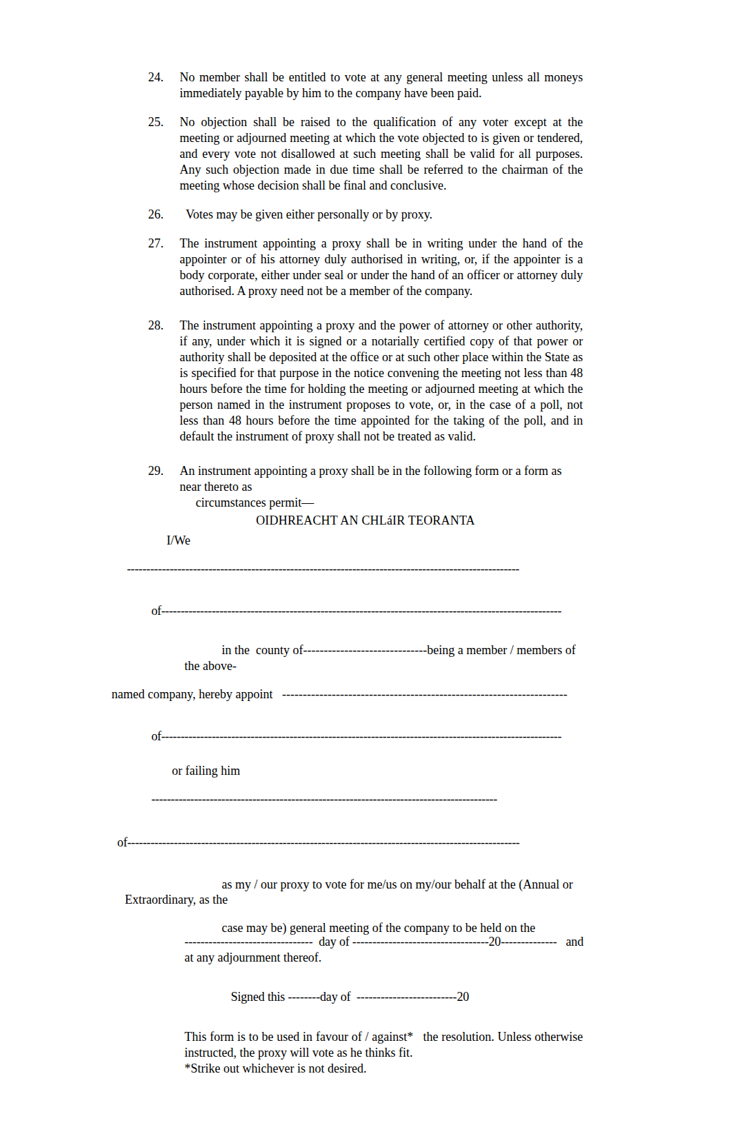24. No member shall be entitled to vote at any general meeting unless all moneys immediately payable by him to the company have been paid.
25. No objection shall be raised to the qualification of any voter except at the meeting or adjourned meeting at which the vote objected to is given or tendered, and every vote not disallowed at such meeting shall be valid for all purposes. Any such objection made in due time shall be referred to the chairman of the meeting whose decision shall be final and conclusive.
26. Votes may be given either personally or by proxy.
27. The instrument appointing a proxy shall be in writing under the hand of the appointer or of his attorney duly authorised in writing, or, if the appointer is a body corporate, either under seal or under the hand of an officer or attorney duly authorised. A proxy need not be a member of the company.
28. The instrument appointing a proxy and the power of attorney or other authority, if any, under which it is signed or a notarially certified copy of that power or authority shall be deposited at the office or at such other place within the State as is specified for that purpose in the notice convening the meeting not less than 48 hours before the time for holding the meeting or adjourned meeting at which the person named in the instrument proposes to vote, or, in the case of a poll, not less than 48 hours before the time appointed for the taking of the poll, and in default the instrument of proxy shall not be treated as valid.
29. An instrument appointing a proxy shall be in the following form or a form as near thereto as
circumstances permit—
OIDHREACHT AN CHLáIR TEORANTA
I/We
-----------------------------------------------------------------------------------------------------
of-------------------------------------------------------------------------------------------------------
in the county of------------------------------being a member / members of the above-
named company, hereby appoint ---------------------------------------------------------------------
of-------------------------------------------------------------------------------------------------------
or failing him
-----------------------------------------------------------------------------------------
of-----------------------------------------------------------------------------------------------------
as my / our proxy to vote for me/us on my/our behalf at the (Annual or
Extraordinary, as the
case may be) general meeting of the company to be held on the
-------------------------------- day of ----------------------------------20-------------- and
at any adjournment thereof.
Signed this --------day of -------------------------20
This form is to be used in favour of / against* the resolution. Unless otherwise instructed, the proxy will vote as he thinks fit.
*Strike out whichever is not desired.